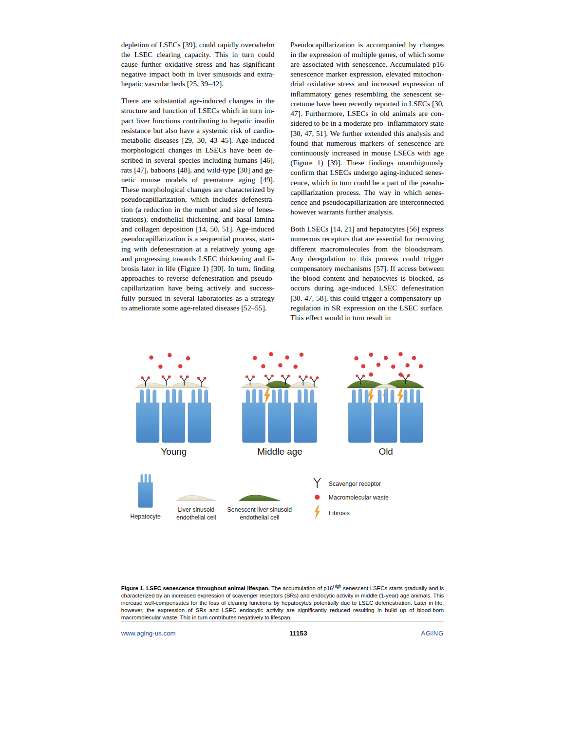depletion of LSECs [39], could rapidly overwhelm the LSEC clearing capacity. This in turn could cause further oxidative stress and has significant negative impact both in liver sinusoids and extrahepatic vascular beds [25, 39–42].
There are substantial age-induced changes in the structure and function of LSECs which in turn impact liver functions contributing to hepatic insulin resistance but also have a systemic risk of cardio-metabolic diseases [29, 30, 43–45]. Age-induced morphological changes in LSECs have been described in several species including humans [46], rats [47], baboons [48], and wild-type [30] and genetic mouse models of premature aging [49]. These morphological changes are characterized by pseudocapillarization, which includes defenestration (a reduction in the number and size of fenestrations), endothelial thickening, and basal lamina and collagen deposition [14, 50, 51]. Age-induced pseudocapillarization is a sequential process, starting with defenestration at a relatively young age and progressing towards LSEC thickening and fibrosis later in life (Figure 1) [30]. In turn, finding approaches to reverse defenestration and pseudocapillarization have being actively and successfully pursued in several laboratories as a strategy to ameliorate some age-related diseases [52–55].
Pseudocapillarization is accompanied by changes in the expression of multiple genes, of which some are associated with senescence. Accumulated p16 senescence marker expression, elevated mitochondrial oxidative stress and increased expression of inflammatory genes resembling the senescent secretome have been recently reported in LSECs [30, 47]. Furthermore, LSECs in old animals are considered to be in a moderate pro- inflammatory state [30, 47, 51]. We further extended this analysis and found that numerous markers of senescence are continuously increased in mouse LSECs with age (Figure 1) [39]. These findings unambiguously confirm that LSECs undergo aging-induced senescence, which in turn could be a part of the pseudocapillarization process. The way in which senescence and pseudocapillarization are interconnected however warrants further analysis.
Both LSECs [14, 21] and hepatocytes [56] express numerous receptors that are essential for removing different macromolecules from the bloodstream. Any deregulation to this process could trigger compensatory mechanisms [57]. If access between the blood content and hepatocytes is blocked, as occurs during age-induced LSEC defenestration [30, 47, 58], this could trigger a compensatory upregulation in SR expression on the LSEC surface. This effect would in turn result in
Young Middle age Old Hepatocyte Liver sinusoid endothelial cell Senescent liver sinusoid endothelial cell Scavenger receptor Macromolecular waste Fibrosis
Figure 1. LSEC senescence throughout animal lifespan. The accumulation of p16High senescent LSECs starts gradually and is characterized by an increased expression of scavenger receptors (SRs) and endocytic activity in middle (1-year) age animals. This increase well-compensates for the loss of clearing functions by hepatocytes potentially due to LSEC defenestration. Later in life, however, the expression of SRs and LSEC endocytic activity are significantly reduced resulting in build up of blood-born macromolecular waste. This in turn contributes negatively to lifespan.
www.aging-us.com 11153 AGING